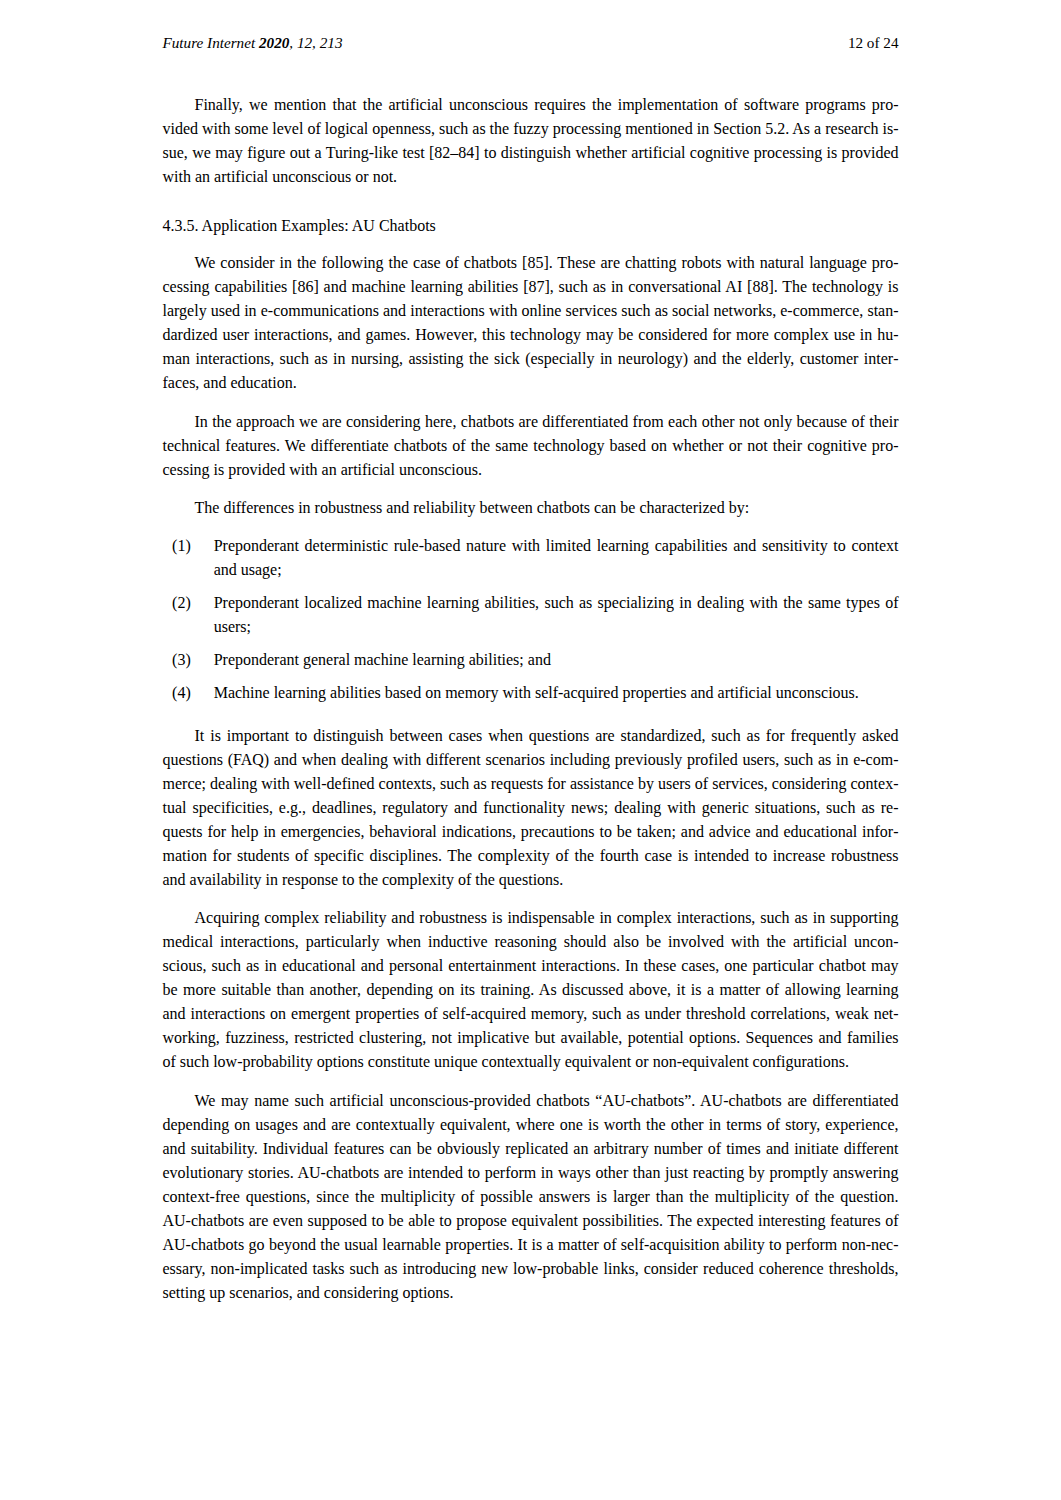Future Internet 2020, 12, 213 12 of 24
Finally, we mention that the artificial unconscious requires the implementation of software programs provided with some level of logical openness, such as the fuzzy processing mentioned in Section 5.2. As a research issue, we may figure out a Turing-like test [82–84] to distinguish whether artificial cognitive processing is provided with an artificial unconscious or not.
4.3.5. Application Examples: AU Chatbots
We consider in the following the case of chatbots [85]. These are chatting robots with natural language processing capabilities [86] and machine learning abilities [87], such as in conversational AI [88]. The technology is largely used in e-communications and interactions with online services such as social networks, e-commerce, standardized user interactions, and games. However, this technology may be considered for more complex use in human interactions, such as in nursing, assisting the sick (especially in neurology) and the elderly, customer interfaces, and education.
In the approach we are considering here, chatbots are differentiated from each other not only because of their technical features. We differentiate chatbots of the same technology based on whether or not their cognitive processing is provided with an artificial unconscious.
The differences in robustness and reliability between chatbots can be characterized by:
Preponderant deterministic rule-based nature with limited learning capabilities and sensitivity to context and usage;
Preponderant localized machine learning abilities, such as specializing in dealing with the same types of users;
Preponderant general machine learning abilities; and
Machine learning abilities based on memory with self-acquired properties and artificial unconscious.
It is important to distinguish between cases when questions are standardized, such as for frequently asked questions (FAQ) and when dealing with different scenarios including previously profiled users, such as in e-commerce; dealing with well-defined contexts, such as requests for assistance by users of services, considering contextual specificities, e.g., deadlines, regulatory and functionality news; dealing with generic situations, such as requests for help in emergencies, behavioral indications, precautions to be taken; and advice and educational information for students of specific disciplines. The complexity of the fourth case is intended to increase robustness and availability in response to the complexity of the questions.
Acquiring complex reliability and robustness is indispensable in complex interactions, such as in supporting medical interactions, particularly when inductive reasoning should also be involved with the artificial unconscious, such as in educational and personal entertainment interactions. In these cases, one particular chatbot may be more suitable than another, depending on its training. As discussed above, it is a matter of allowing learning and interactions on emergent properties of self-acquired memory, such as under threshold correlations, weak networking, fuzziness, restricted clustering, not implicative but available, potential options. Sequences and families of such low-probability options constitute unique contextually equivalent or non-equivalent configurations.
We may name such artificial unconscious-provided chatbots “AU-chatbots”. AU-chatbots are differentiated depending on usages and are contextually equivalent, where one is worth the other in terms of story, experience, and suitability. Individual features can be obviously replicated an arbitrary number of times and initiate different evolutionary stories. AU-chatbots are intended to perform in ways other than just reacting by promptly answering context-free questions, since the multiplicity of possible answers is larger than the multiplicity of the question. AU-chatbots are even supposed to be able to propose equivalent possibilities. The expected interesting features of AU-chatbots go beyond the usual learnable properties. It is a matter of self-acquisition ability to perform non-necessary, non-implicated tasks such as introducing new low-probable links, consider reduced coherence thresholds, setting up scenarios, and considering options.